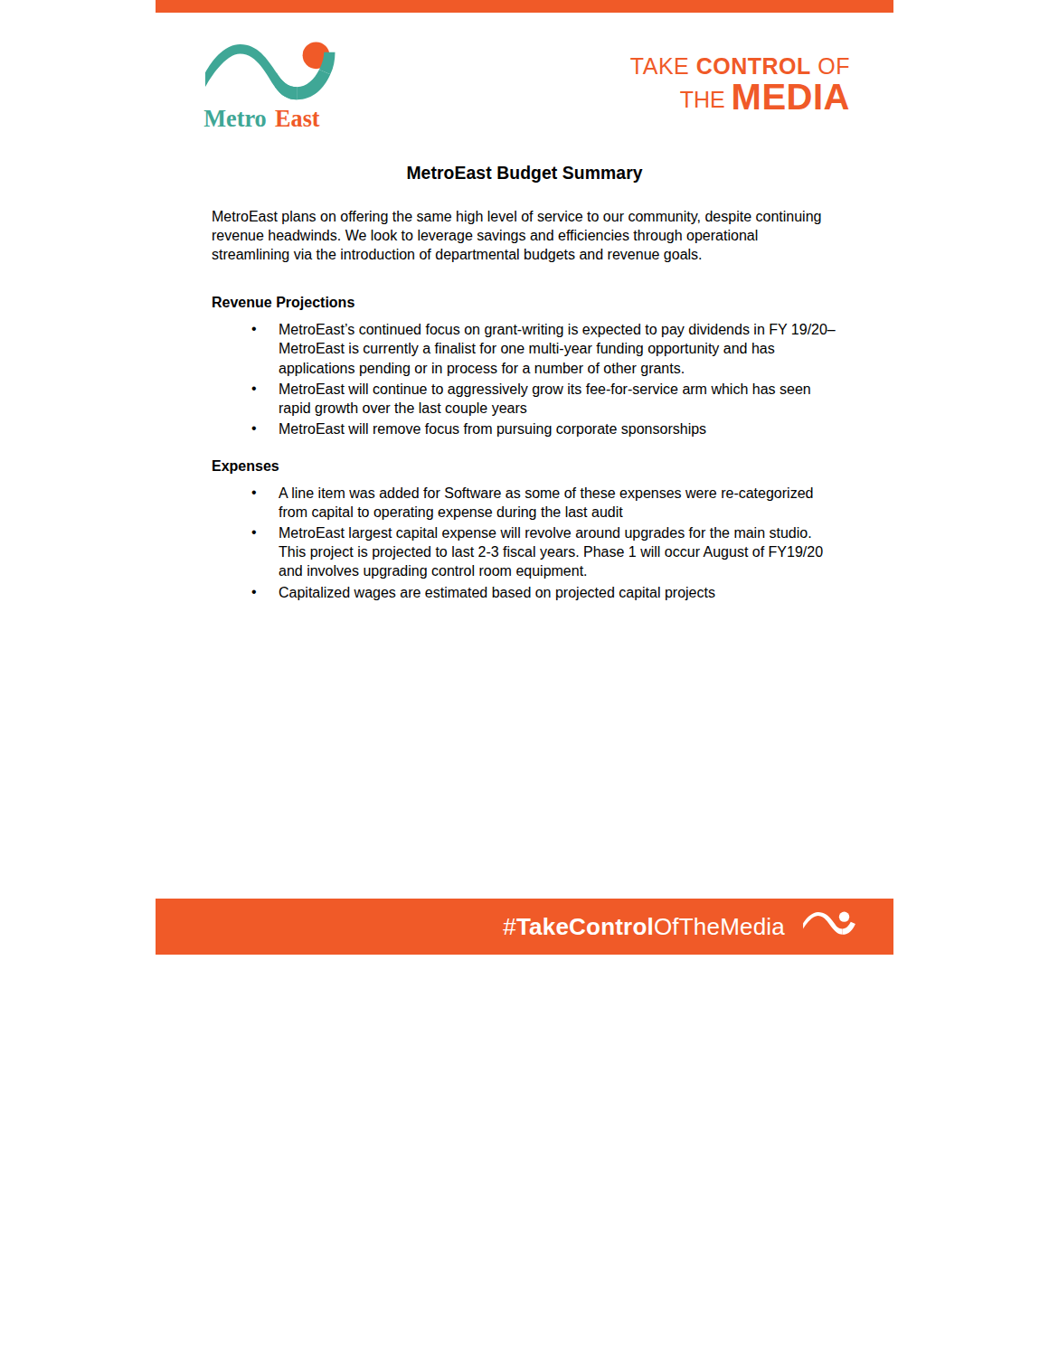Metro East
TAKE CONTROL OF
THE MEDIA
MetroEast Budget Summary
MetroEast plans on offering the same high level of service to our community, despite continuing revenue headwinds. We look to leverage savings and efficiencies through operational streamlining via the introduction of departmental budgets and revenue goals.
Revenue Projections
MetroEast’s continued focus on grant-writing is expected to pay dividends in FY 19/20– MetroEast is currently a finalist for one multi-year funding opportunity and has applications pending or in process for a number of other grants.
MetroEast will continue to aggressively grow its fee-for-service arm which has seen rapid growth over the last couple years
MetroEast will remove focus from pursuing corporate sponsorships
Expenses
A line item was added for Software as some of these expenses were re-categorized from capital to operating expense during the last audit
MetroEast largest capital expense will revolve around upgrades for the main studio. This project is projected to last 2-3 fiscal years. Phase 1 will occur August of FY19/20 and involves upgrading control room equipment.
Capitalized wages are estimated based on projected capital projects
#Take Control OfTheMedia